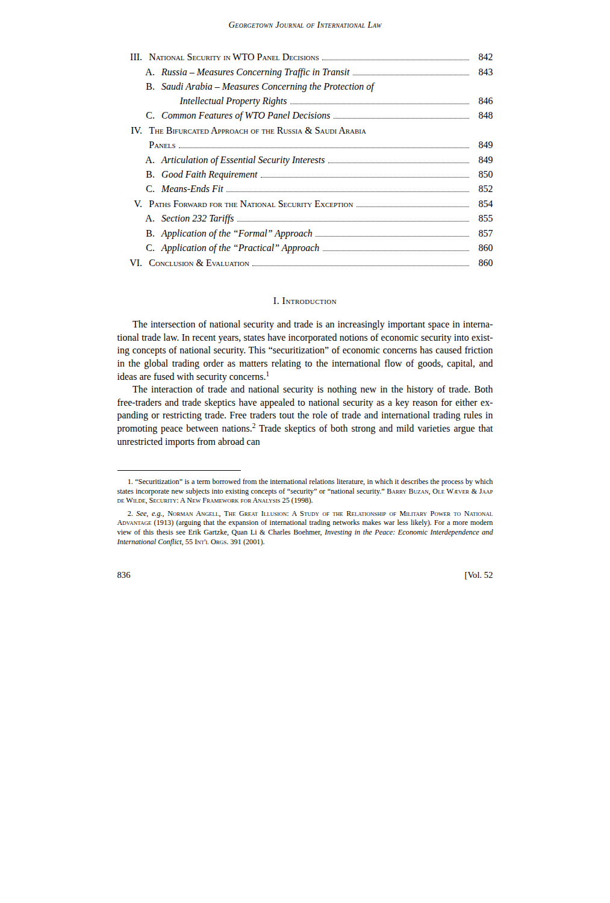Georgetown Journal of International Law
III. National Security in WTO Panel Decisions 842
A. Russia – Measures Concerning Traffic in Transit 843
B. Saudi Arabia – Measures Concerning the Protection of
Intellectual Property Rights 846
C. Common Features of WTO Panel Decisions 848
IV. The Bifurcated Approach of the Russia & Saudi Arabia
Panels 849
A. Articulation of Essential Security Interests 849
B. Good Faith Requirement 850
C. Means-Ends Fit 852
V. Paths Forward for the National Security Exception 854
A. Section 232 Tariffs 855
B. Application of the “Formal” Approach 857
C. Application of the “Practical” Approach 860
VI. Conclusion & Evaluation 860
I. Introduction
The intersection of national security and trade is an increasingly important space in international trade law. In recent years, states have incorporated notions of economic security into existing concepts of national security. This “securitization” of economic concerns has caused friction in the global trading order as matters relating to the international flow of goods, capital, and ideas are fused with security concerns.1
The interaction of trade and national security is nothing new in the history of trade. Both free-traders and trade skeptics have appealed to national security as a key reason for either expanding or restricting trade. Free traders tout the role of trade and international trading rules in promoting peace between nations.2 Trade skeptics of both strong and mild varieties argue that unrestricted imports from abroad can
1. “Securitization” is a term borrowed from the international relations literature, in which it describes the process by which states incorporate new subjects into existing concepts of “security” or “national security.” Barry Buzan, Ole Wæver & Jaap de Wilde, Security: A New Framework for Analysis 25 (1998).
2. See, e.g., Norman Angell, The Great Illusion: A Study of the Relationship of Military Power to National Advantage (1913) (arguing that the expansion of international trading networks makes war less likely). For a more modern view of this thesis see Erik Gartzke, Quan Li & Charles Boehmer, Investing in the Peace: Economic Interdependence and International Conflict, 55 Int'l Orgs. 391 (2001).
836 [Vol. 52